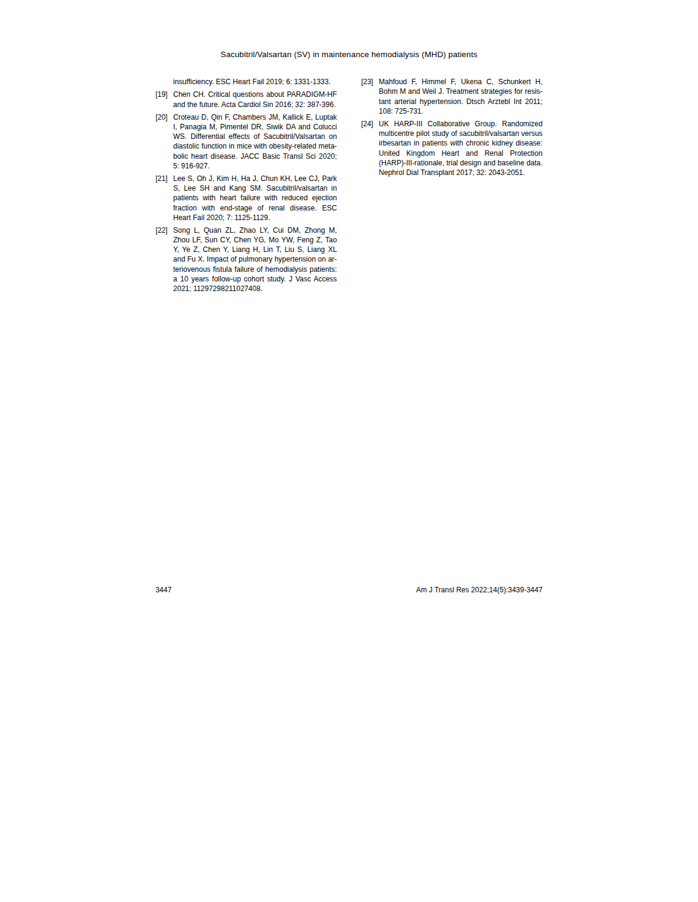Sacubitril/Valsartan (SV) in maintenance hemodialysis (MHD) patients
insufficiency. ESC Heart Fail 2019; 6: 1331-1333.
[19] Chen CH. Critical questions about PARADIGM-HF and the future. Acta Cardiol Sin 2016; 32: 387-396.
[20] Croteau D, Qin F, Chambers JM, Kallick E, Luptak I, Panagia M, Pimentel DR, Siwik DA and Colucci WS. Differential effects of Sacubitril/Valsartan on diastolic function in mice with obesity-related metabolic heart disease. JACC Basic Transl Sci 2020; 5: 916-927.
[21] Lee S, Oh J, Kim H, Ha J, Chun KH, Lee CJ, Park S, Lee SH and Kang SM. Sacubitril/valsartan in patients with heart failure with reduced ejection fraction with end-stage of renal disease. ESC Heart Fail 2020; 7: 1125-1129.
[22] Song L, Quan ZL, Zhao LY, Cui DM, Zhong M, Zhou LF, Sun CY, Chen YG, Mo YW, Feng Z, Tao Y, Ye Z, Chen Y, Liang H, Lin T, Liu S, Liang XL and Fu X. Impact of pulmonary hypertension on arteriovenous fistula failure of hemodialysis patients: a 10 years follow-up cohort study. J Vasc Access 2021; 11297298211027408.
[23] Mahfoud F, Himmel F, Ukena C, Schunkert H, Bohm M and Weil J. Treatment strategies for resistant arterial hypertension. Dtsch Arztebl Int 2011; 108: 725-731.
[24] UK HARP-III Collaborative Group. Randomized multicentre pilot study of sacubitril/valsartan versus irbesartan in patients with chronic kidney disease: United Kingdom Heart and Renal Protection (HARP)-III-rationale, trial design and baseline data. Nephrol Dial Transplant 2017; 32: 2043-2051.
3447
Am J Transl Res 2022;14(5):3439-3447